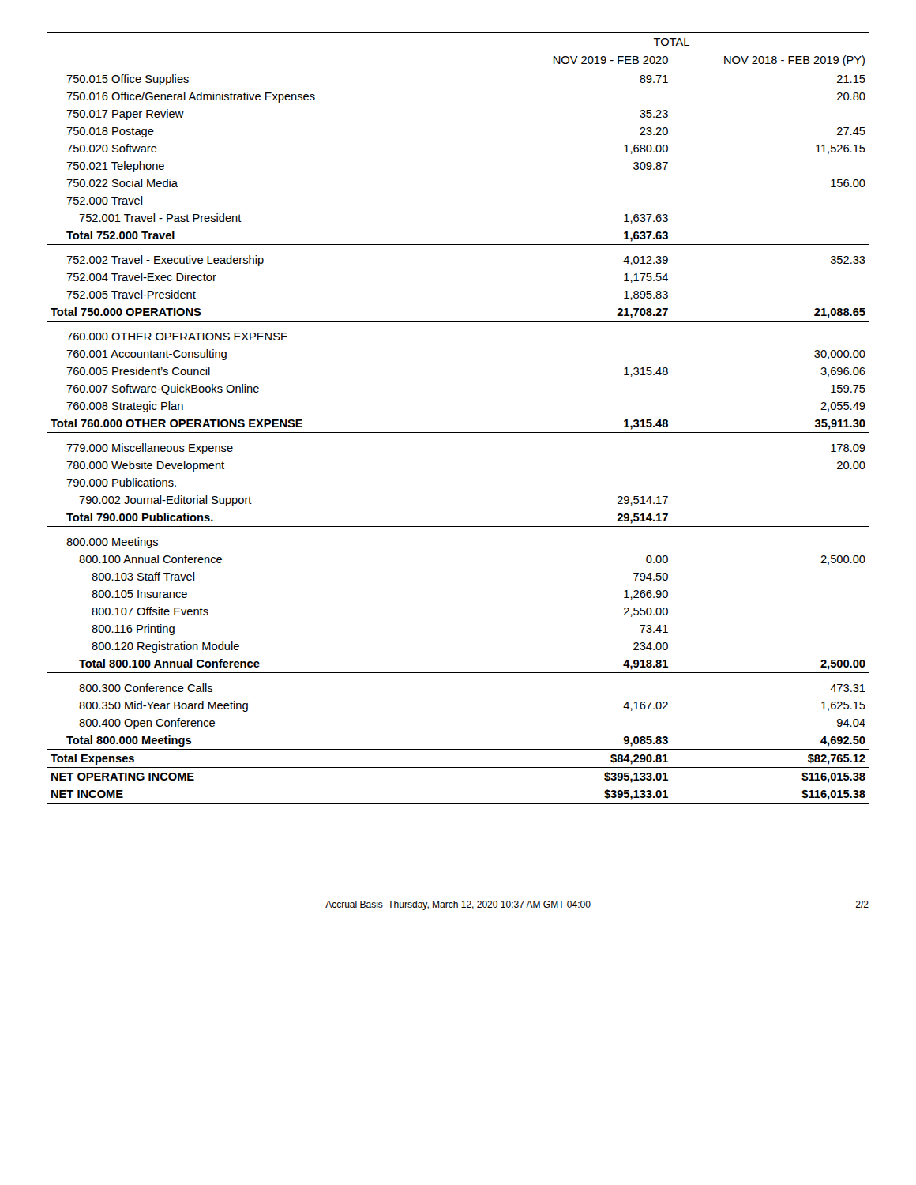| | TOTAL |
| --- | --- |
| | NOV 2019 - FEB 2020 | NOV 2018 - FEB 2019 (PY) |
| 750.015 Office Supplies | 89.71 | 21.15 |
| 750.016 Office/General Administrative Expenses | | 20.80 |
| 750.017 Paper Review | 35.23 | |
| 750.018 Postage | 23.20 | 27.45 |
| 750.020 Software | 1,680.00 | 11,526.15 |
| 750.021 Telephone | 309.87 | |
| 750.022 Social Media | | 156.00 |
| 752.000 Travel | | |
| 752.001 Travel - Past President | 1,637.63 | |
| Total 752.000 Travel | 1,637.63 | |
| 752.002 Travel - Executive Leadership | 4,012.39 | 352.33 |
| 752.004 Travel-Exec Director | 1,175.54 | |
| 752.005 Travel-President | 1,895.83 | |
| Total 750.000 OPERATIONS | 21,708.27 | 21,088.65 |
| 760.000 OTHER OPERATIONS EXPENSE | | |
| 760.001 Accountant-Consulting | | 30,000.00 |
| 760.005 President’s Council | 1,315.48 | 3,696.06 |
| 760.007 Software-QuickBooks Online | | 159.75 |
| 760.008 Strategic Plan | | 2,055.49 |
| Total 760.000 OTHER OPERATIONS EXPENSE | 1,315.48 | 35,911.30 |
| 779.000 Miscellaneous Expense | | 178.09 |
| 780.000 Website Development | | 20.00 |
| 790.000 Publications. | | |
| 790.002 Journal-Editorial Support | 29,514.17 | |
| Total 790.000 Publications. | 29,514.17 | |
| 800.000 Meetings | | |
| 800.100 Annual Conference | 0.00 | 2,500.00 |
| 800.103 Staff Travel | 794.50 | |
| 800.105 Insurance | 1,266.90 | |
| 800.107 Offsite Events | 2,550.00 | |
| 800.116 Printing | 73.41 | |
| 800.120 Registration Module | 234.00 | |
| Total 800.100 Annual Conference | 4,918.81 | 2,500.00 |
| 800.300 Conference Calls | | 473.31 |
| 800.350 Mid-Year Board Meeting | 4,167.02 | 1,625.15 |
| 800.400 Open Conference | | 94.04 |
| Total 800.000 Meetings | 9,085.83 | 4,692.50 |
| Total Expenses | $84,290.81 | $82,765.12 |
| NET OPERATING INCOME | $395,133.01 | $116,015.38 |
| NET INCOME | $395,133.01 | $116,015.38 |
Accrual Basis Thursday, March 12, 2020 10:37 AM GMT-04:00 2/2